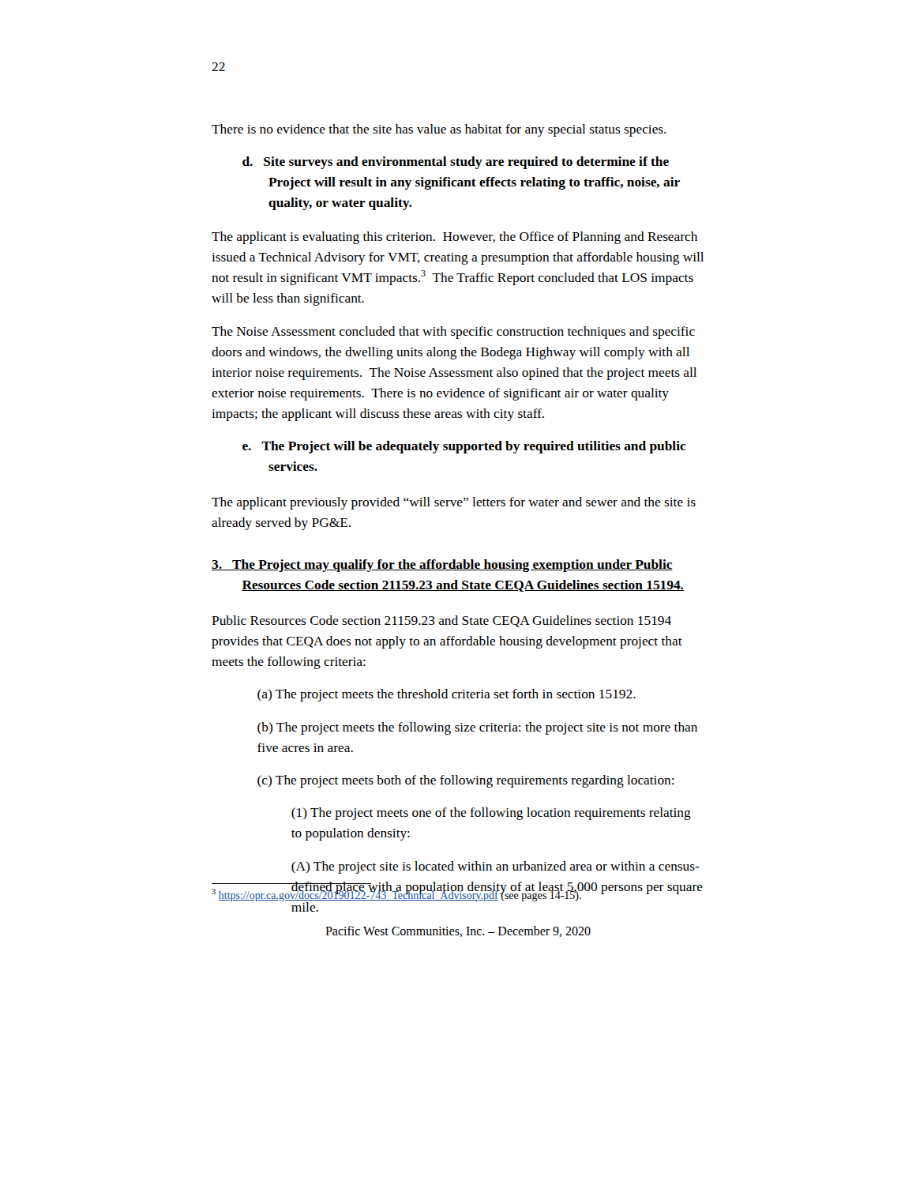22
There is no evidence that the site has value as habitat for any special status species.
d. Site surveys and environmental study are required to determine if the Project will result in any significant effects relating to traffic, noise, air quality, or water quality.
The applicant is evaluating this criterion. However, the Office of Planning and Research issued a Technical Advisory for VMT, creating a presumption that affordable housing will not result in significant VMT impacts.3 The Traffic Report concluded that LOS impacts will be less than significant.
The Noise Assessment concluded that with specific construction techniques and specific doors and windows, the dwelling units along the Bodega Highway will comply with all interior noise requirements. The Noise Assessment also opined that the project meets all exterior noise requirements. There is no evidence of significant air or water quality impacts; the applicant will discuss these areas with city staff.
e. The Project will be adequately supported by required utilities and public services.
The applicant previously provided “will serve” letters for water and sewer and the site is already served by PG&E.
3. The Project may qualify for the affordable housing exemption under Public Resources Code section 21159.23 and State CEQA Guidelines section 15194.
Public Resources Code section 21159.23 and State CEQA Guidelines section 15194 provides that CEQA does not apply to an affordable housing development project that meets the following criteria:
(a) The project meets the threshold criteria set forth in section 15192.
(b) The project meets the following size criteria: the project site is not more than five acres in area.
(c) The project meets both of the following requirements regarding location:
(1) The project meets one of the following location requirements relating to population density:
(A) The project site is located within an urbanized area or within a census-defined place with a population density of at least 5,000 persons per square mile.
3 https://opr.ca.gov/docs/20190122-743_Technical_Advisory.pdf (see pages 14-15).
Pacific West Communities, Inc. – December 9, 2020